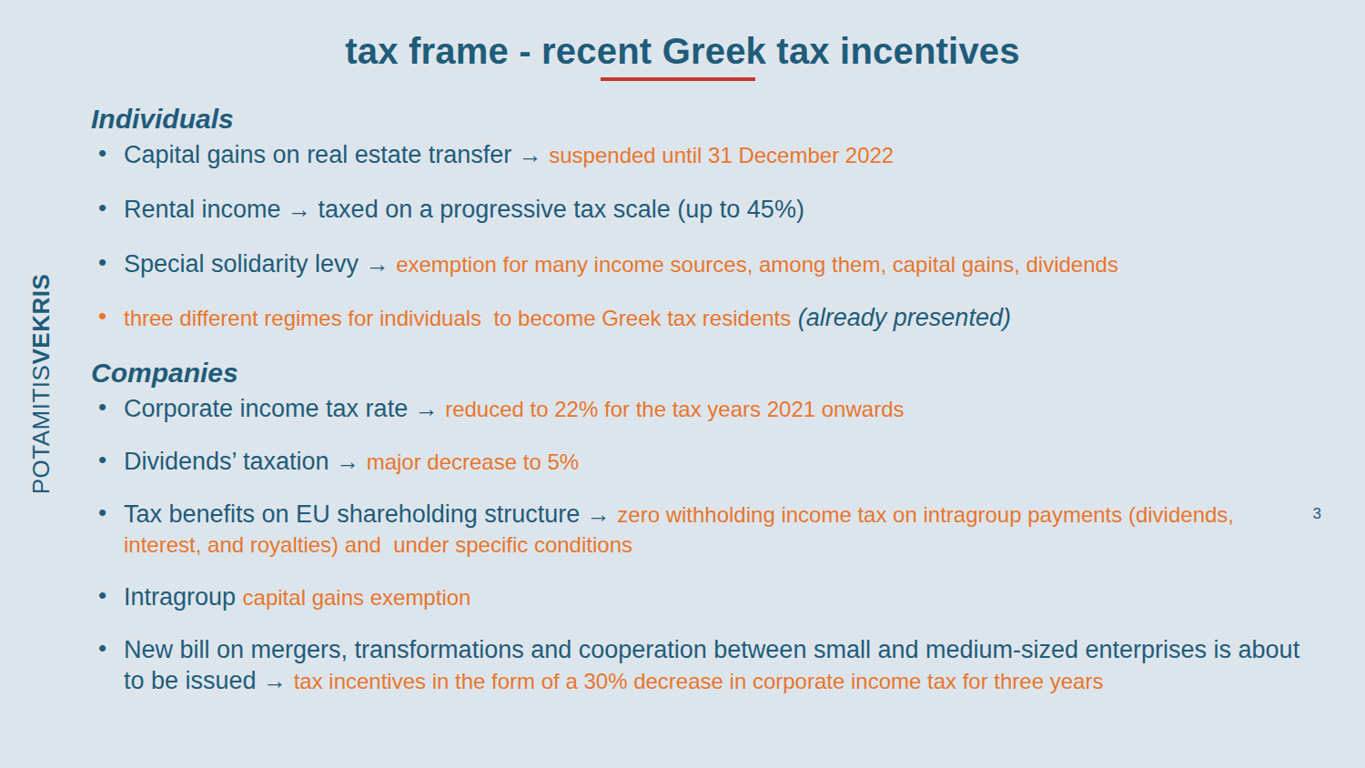POTAMITISVEKRIS
tax frame - recent Greek tax incentives
Individuals
Capital gains on real estate transfer → suspended until 31 December 2022
Rental income → taxed on a progressive tax scale (up to 45%)
Special solidarity levy → exemption for many income sources, among them, capital gains, dividends
three different regimes for individuals to become Greek tax residents (already presented)
Companies
Corporate income tax rate → reduced to 22% for the tax years 2021 onwards
Dividends’ taxation → major decrease to 5%
Tax benefits on EU shareholding structure → zero withholding income tax on intragroup payments (dividends, interest, and royalties) and under specific conditions
Intragroup capital gains exemption
New bill on mergers, transformations and cooperation between small and medium-sized enterprises is about to be issued → tax incentives in the form of a 30% decrease in corporate income tax for three years
3